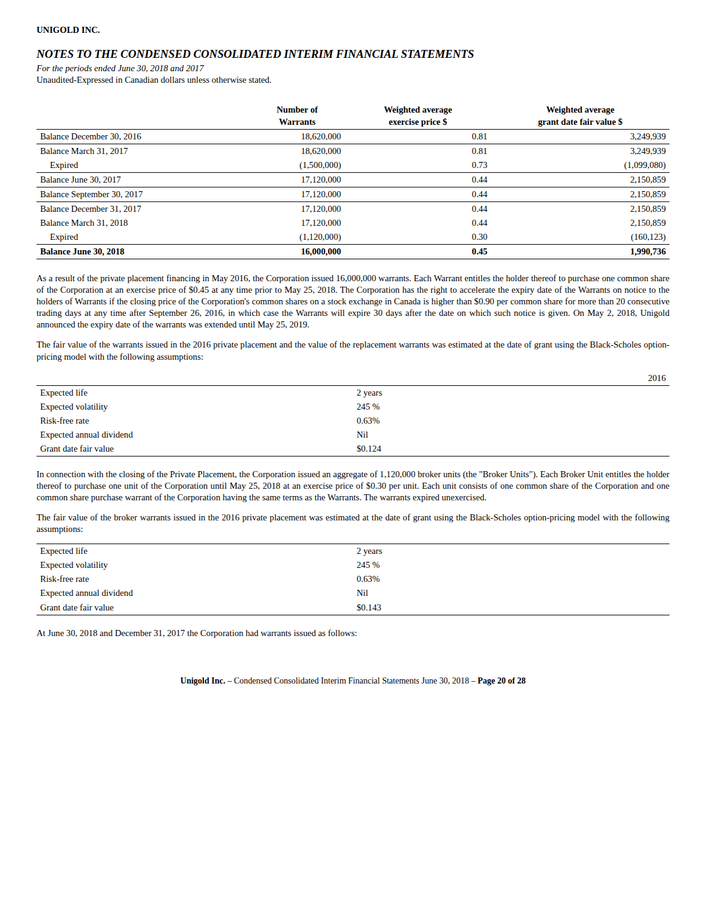UNIGOLD INC.
NOTES TO THE CONDENSED CONSOLIDATED INTERIM FINANCIAL STATEMENTS
For the periods ended June 30, 2018 and 2017
Unaudited-Expressed in Canadian dollars unless otherwise stated.
| | Number of Warrants | Weighted average exercise price $ | Weighted average grant date fair value $ |
| --- | --- | --- | --- |
| Balance December 30, 2016 | 18,620,000 | 0.81 | 3,249,939 |
| Balance March 31, 2017 | 18,620,000 | 0.81 | 3,249,939 |
| Expired | (1,500,000) | 0.73 | (1,099,080) |
| Balance June 30, 2017 | 17,120,000 | 0.44 | 2,150,859 |
| Balance September 30, 2017 | 17,120,000 | 0.44 | 2,150,859 |
| Balance December 31, 2017 | 17,120,000 | 0.44 | 2,150,859 |
| Balance March 31, 2018 | 17,120,000 | 0.44 | 2,150,859 |
| Expired | (1,120,000) | 0.30 | (160,123) |
| Balance June 30, 2018 | 16,000,000 | 0.45 | 1,990,736 |
As a result of the private placement financing in May 2016, the Corporation issued 16,000,000 warrants. Each Warrant entitles the holder thereof to purchase one common share of the Corporation at an exercise price of $0.45 at any time prior to May 25, 2018. The Corporation has the right to accelerate the expiry date of the Warrants on notice to the holders of Warrants if the closing price of the Corporation's common shares on a stock exchange in Canada is higher than $0.90 per common share for more than 20 consecutive trading days at any time after September 26, 2016, in which case the Warrants will expire 30 days after the date on which such notice is given. On May 2, 2018, Unigold announced the expiry date of the warrants was extended until May 25, 2019.
The fair value of the warrants issued in the 2016 private placement and the value of the replacement warrants was estimated at the date of grant using the Black-Scholes option-pricing model with the following assumptions:
| | 2016 |
| Expected life | 2 years |
| Expected volatility | 245 % |
| Risk-free rate | 0.63% |
| Expected annual dividend | Nil |
| Grant date fair value | $0.124 |
In connection with the closing of the Private Placement, the Corporation issued an aggregate of 1,120,000 broker units (the "Broker Units"). Each Broker Unit entitles the holder thereof to purchase one unit of the Corporation until May 25, 2018 at an exercise price of $0.30 per unit. Each unit consists of one common share of the Corporation and one common share purchase warrant of the Corporation having the same terms as the Warrants. The warrants expired unexercised.
The fair value of the broker warrants issued in the 2016 private placement was estimated at the date of grant using the Black-Scholes option-pricing model with the following assumptions:
| Expected life | 2 years |
| Expected volatility | 245 % |
| Risk-free rate | 0.63% |
| Expected annual dividend | Nil |
| Grant date fair value | $0.143 |
At June 30, 2018 and December 31, 2017 the Corporation had warrants issued as follows:
Unigold Inc. – Condensed Consolidated Interim Financial Statements June 30, 2018 – Page 20 of 28